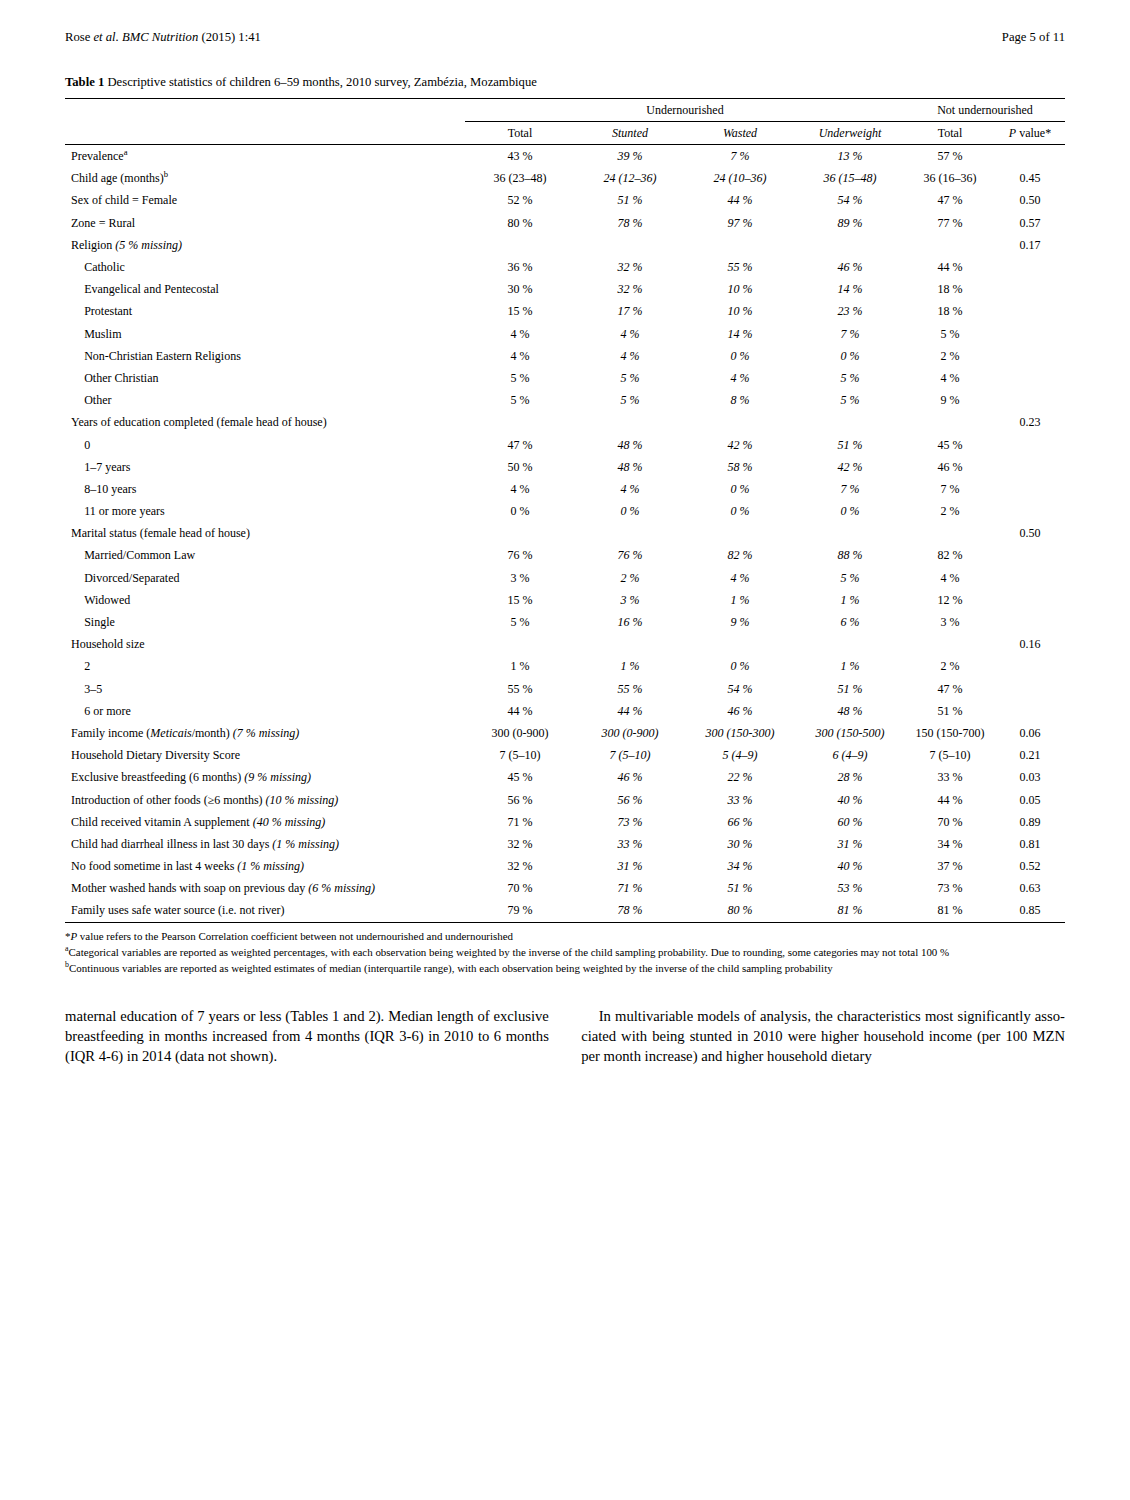Rose et al. BMC Nutrition (2015) 1:41
Page 5 of 11
Table 1 Descriptive statistics of children 6–59 months, 2010 survey, Zambézia, Mozambique
| | Undernourished | Not undernourished |
| --- | --- | --- |
| | Total | Stunted | Wasted | Underweight | Total | P value* |
| Prevalence a | 43 % | 39 % | 7 % | 13 % | 57 % | |
| Child age (months) b | 36 (23–48) | 24 (12–36) | 24 (10–36) | 36 (15–48) | 36 (16–36) | 0.45 |
| Sex of child = Female | 52 % | 51 % | 44 % | 54 % | 47 % | 0.50 |
| Zone = Rural | 80 % | 78 % | 97 % | 89 % | 77 % | 0.57 |
| Religion (5 % missing) | | | | | | 0.17 |
| Catholic | 36 % | 32 % | 55 % | 46 % | 44 % | |
| Evangelical and Pentecostal | 30 % | 32 % | 10 % | 14 % | 18 % | |
| Protestant | 15 % | 17 % | 10 % | 23 % | 18 % | |
| Muslim | 4 % | 4 % | 14 % | 7 % | 5 % | |
| Non-Christian Eastern Religions | 4 % | 4 % | 0 % | 0 % | 2 % | |
| Other Christian | 5 % | 5 % | 4 % | 5 % | 4 % | |
| Other | 5 % | 5 % | 8 % | 5 % | 9 % | |
| Years of education completed (female head of house) | | | | | | 0.23 |
| 0 | 47 % | 48 % | 42 % | 51 % | 45 % | |
| 1–7 years | 50 % | 48 % | 58 % | 42 % | 46 % | |
| 8–10 years | 4 % | 4 % | 0 % | 7 % | 7 % | |
| 11 or more years | 0 % | 0 % | 0 % | 0 % | 2 % | |
| Marital status (female head of house) | | | | | | 0.50 |
| Married/Common Law | 76 % | 76 % | 82 % | 88 % | 82 % | |
| Divorced/Separated | 3 % | 2 % | 4 % | 5 % | 4 % | |
| Widowed | 15 % | 3 % | 1 % | 1 % | 12 % | |
| Single | 5 % | 16 % | 9 % | 6 % | 3 % | |
| Household size | | | | | | 0.16 |
| 2 | 1 % | 1 % | 0 % | 1 % | 2 % | |
| 3–5 | 55 % | 55 % | 54 % | 51 % | 47 % | |
| 6 or more | 44 % | 44 % | 46 % | 48 % | 51 % | |
| Family income ( Meticais /month) (7 % missing) | 300 (0-900) | 300 (0-900) | 300 (150-300) | 300 (150-500) | 150 (150-700) | 0.06 |
| Household Dietary Diversity Score | 7 (5–10) | 7 (5–10) | 5 (4–9) | 6 (4–9) | 7 (5–10) | 0.21 |
| Exclusive breastfeeding (6 months) (9 % missing) | 45 % | 46 % | 22 % | 28 % | 33 % | 0.03 |
| Introduction of other foods (≥6 months) (10 % missing) | 56 % | 56 % | 33 % | 40 % | 44 % | 0.05 |
| Child received vitamin A supplement (40 % missing) | 71 % | 73 % | 66 % | 60 % | 70 % | 0.89 |
| Child had diarrheal illness in last 30 days (1 % missing) | 32 % | 33 % | 30 % | 31 % | 34 % | 0.81 |
| No food sometime in last 4 weeks (1 % missing) | 32 % | 31 % | 34 % | 40 % | 37 % | 0.52 |
| Mother washed hands with soap on previous day (6 % missing) | 70 % | 71 % | 51 % | 53 % | 73 % | 0.63 |
| Family uses safe water source (i.e. not river) | 79 % | 78 % | 80 % | 81 % | 81 % | 0.85 |
*P value refers to the Pearson Correlation coefficient between not undernourished and undernourished
aCategorical variables are reported as weighted percentages, with each observation being weighted by the inverse of the child sampling probability. Due to rounding, some categories may not total 100 %
bContinuous variables are reported as weighted estimates of median (interquartile range), with each observation being weighted by the inverse of the child sampling probability
maternal education of 7 years or less (Tables 1 and 2). Median length of exclusive breastfeeding in months increased from 4 months (IQR 3-6) in 2010 to 6 months (IQR 4-6) in 2014 (data not shown).
In multivariable models of analysis, the characteristics most significantly associated with being stunted in 2010 were higher household income (per 100 MZN per month increase) and higher household dietary